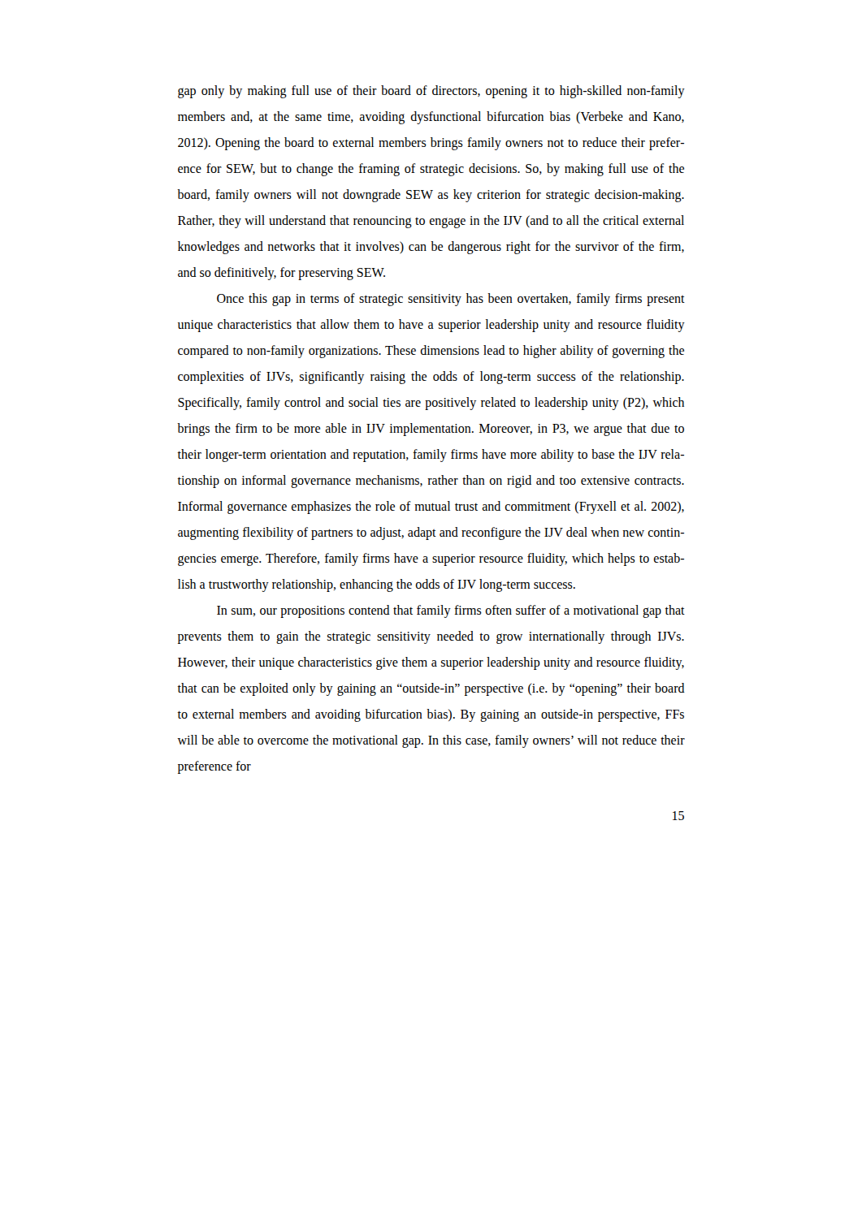gap only by making full use of their board of directors, opening it to high-skilled non-family members and, at the same time, avoiding dysfunctional bifurcation bias (Verbeke and Kano, 2012). Opening the board to external members brings family owners not to reduce their preference for SEW, but to change the framing of strategic decisions. So, by making full use of the board, family owners will not downgrade SEW as key criterion for strategic decision-making. Rather, they will understand that renouncing to engage in the IJV (and to all the critical external knowledges and networks that it involves) can be dangerous right for the survivor of the firm, and so definitively, for preserving SEW.
Once this gap in terms of strategic sensitivity has been overtaken, family firms present unique characteristics that allow them to have a superior leadership unity and resource fluidity compared to non-family organizations. These dimensions lead to higher ability of governing the complexities of IJVs, significantly raising the odds of long-term success of the relationship. Specifically, family control and social ties are positively related to leadership unity (P2), which brings the firm to be more able in IJV implementation. Moreover, in P3, we argue that due to their longer-term orientation and reputation, family firms have more ability to base the IJV relationship on informal governance mechanisms, rather than on rigid and too extensive contracts. Informal governance emphasizes the role of mutual trust and commitment (Fryxell et al. 2002), augmenting flexibility of partners to adjust, adapt and reconfigure the IJV deal when new contingencies emerge. Therefore, family firms have a superior resource fluidity, which helps to establish a trustworthy relationship, enhancing the odds of IJV long-term success.
In sum, our propositions contend that family firms often suffer of a motivational gap that prevents them to gain the strategic sensitivity needed to grow internationally through IJVs. However, their unique characteristics give them a superior leadership unity and resource fluidity, that can be exploited only by gaining an “outside-in” perspective (i.e. by “opening” their board to external members and avoiding bifurcation bias). By gaining an outside-in perspective, FFs will be able to overcome the motivational gap. In this case, family owners’ will not reduce their preference for
15